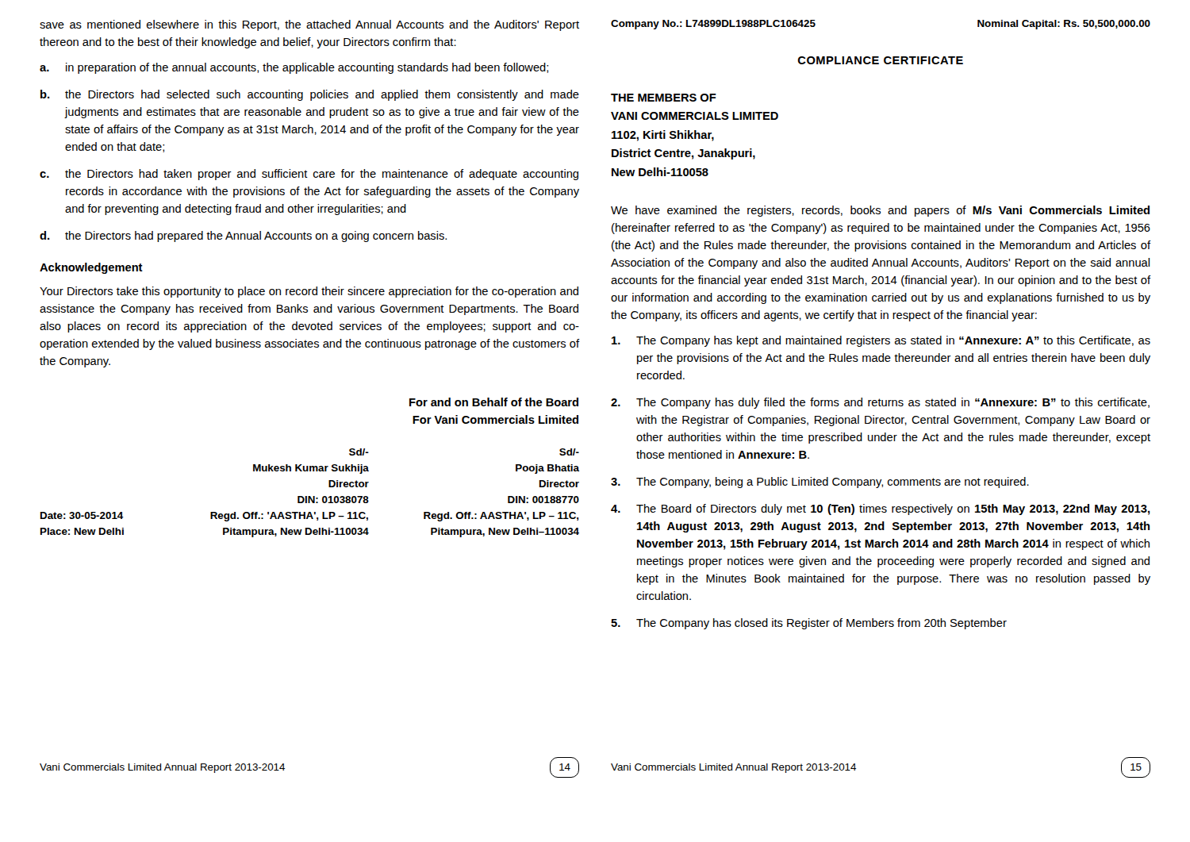save as mentioned elsewhere in this Report, the attached Annual Accounts and the Auditors' Report thereon and to the best of their knowledge and belief, your Directors confirm that:
a.
in preparation of the annual accounts, the applicable accounting standards had been followed;
b.
the Directors had selected such accounting policies and applied them consistently and made judgments and estimates that are reasonable and prudent so as to give a true and fair view of the state of affairs of the Company as at 31st March, 2014 and of the profit of the Company for the year ended on that date;
c.
the Directors had taken proper and sufficient care for the maintenance of adequate accounting records in accordance with the provisions of the Act for safeguarding the assets of the Company and for preventing and detecting fraud and other irregularities; and
d.
the Directors had prepared the Annual Accounts on a going concern basis.
Acknowledgement
Your Directors take this opportunity to place on record their sincere appreciation for the co-operation and assistance the Company has received from Banks and various Government Departments. The Board also places on record its appreciation of the devoted services of the employees; support and co-operation extended by the valued business associates and the continuous patronage of the customers of the Company.
For and on Behalf of the Board
For Vani Commercials Limited
| | Sd/- | Sd/- |
| | Mukesh Kumar Sukhija | Pooja Bhatia |
| | Director | Director |
| | DIN: 01038078 | DIN: 00188770 |
| Date: 30-05-2014 | Regd. Off.: 'AASTHA', LP – 11C, | Regd. Off.: AASTHA', LP – 11C, |
| Place: New Delhi | Pitampura, New Delhi-110034 | Pitampura, New Delhi–110034 |
Vani Commercials Limited Annual Report 2013-2014
14
Company No.: L74899DL1988PLC106425 Nominal Capital: Rs. 50,500,000.00
COMPLIANCE CERTIFICATE
THE MEMBERS OF
VANI COMMERCIALS LIMITED
1102, Kirti Shikhar,
District Centre, Janakpuri,
New Delhi-110058
We have examined the registers, records, books and papers of M/s Vani Commercials Limited (hereinafter referred to as 'the Company') as required to be maintained under the Companies Act, 1956 (the Act) and the Rules made thereunder, the provisions contained in the Memorandum and Articles of Association of the Company and also the audited Annual Accounts, Auditors' Report on the said annual accounts for the financial year ended 31st March, 2014 (financial year). In our opinion and to the best of our information and according to the examination carried out by us and explanations furnished to us by the Company, its officers and agents, we certify that in respect of the financial year:
1.
The Company has kept and maintained registers as stated in “Annexure: A” to this Certificate, as per the provisions of the Act and the Rules made thereunder and all entries therein have been duly recorded.
2.
The Company has duly filed the forms and returns as stated in “Annexure: B” to this certificate, with the Registrar of Companies, Regional Director, Central Government, Company Law Board or other authorities within the time prescribed under the Act and the rules made thereunder, except those mentioned in Annexure: B.
3.
The Company, being a Public Limited Company, comments are not required.
4.
The Board of Directors duly met 10 (Ten) times respectively on 15th May 2013, 22nd May 2013, 14th August 2013, 29th August 2013, 2nd September 2013, 27th November 2013, 14th November 2013, 15th February 2014, 1st March 2014 and 28th March 2014 in respect of which meetings proper notices were given and the proceeding were properly recorded and signed and kept in the Minutes Book maintained for the purpose. There was no resolution passed by circulation.
5.
The Company has closed its Register of Members from 20th September
Vani Commercials Limited Annual Report 2013-2014
15